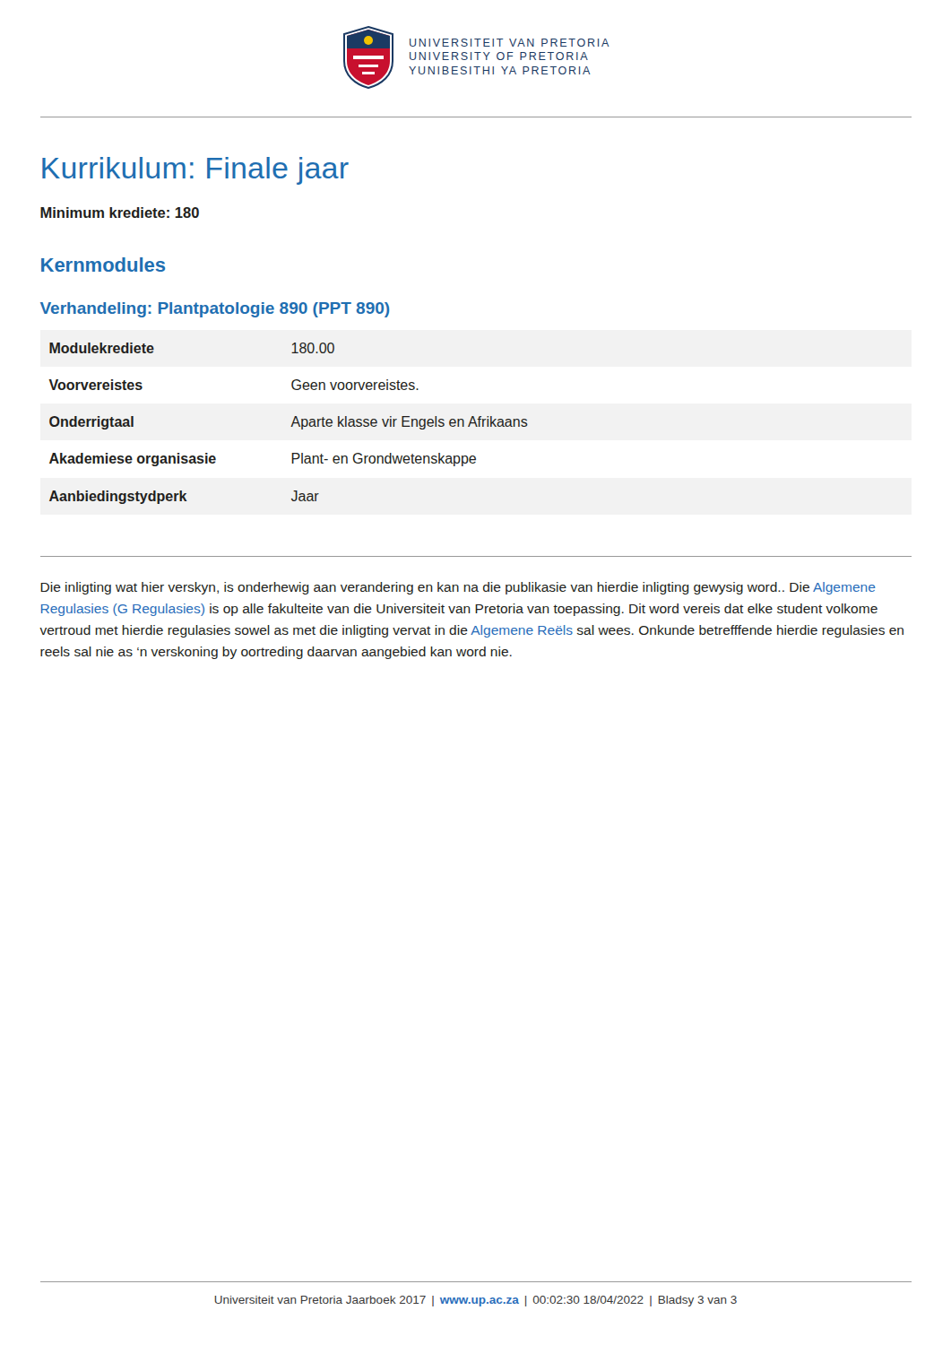Universiteit van Pretoria University of Pretoria Yunibesithi ya Pretoria
Kurrikulum: Finale jaar
Minimum krediete: 180
Kernmodules
Verhandeling: Plantpatologie 890 (PPT 890)
| Modulekrediete | 180.00 |
| Voorvereistes | Geen voorvereistes. |
| Onderrigtaal | Aparte klasse vir Engels en Afrikaans |
| Akademiese organisasie | Plant- en Grondwetenskappe |
| Aanbiedingstydperk | Jaar |
Die inligting wat hier verskyn, is onderhewig aan verandering en kan na die publikasie van hierdie inligting gewysig word.. Die Algemene Regulasies (G Regulasies) is op alle fakulteite van die Universiteit van Pretoria van toepassing. Dit word vereis dat elke student volkome vertroud met hierdie regulasies sowel as met die inligting vervat in die Algemene Reëls sal wees. Onkunde betrefffende hierdie regulasies en reels sal nie as ‘n verskoning by oortreding daarvan aangebied kan word nie.
Universiteit van Pretoria Jaarboek 2017|www.up.ac.za|00:02:30 18/04/2022|Bladsy 3 van 3